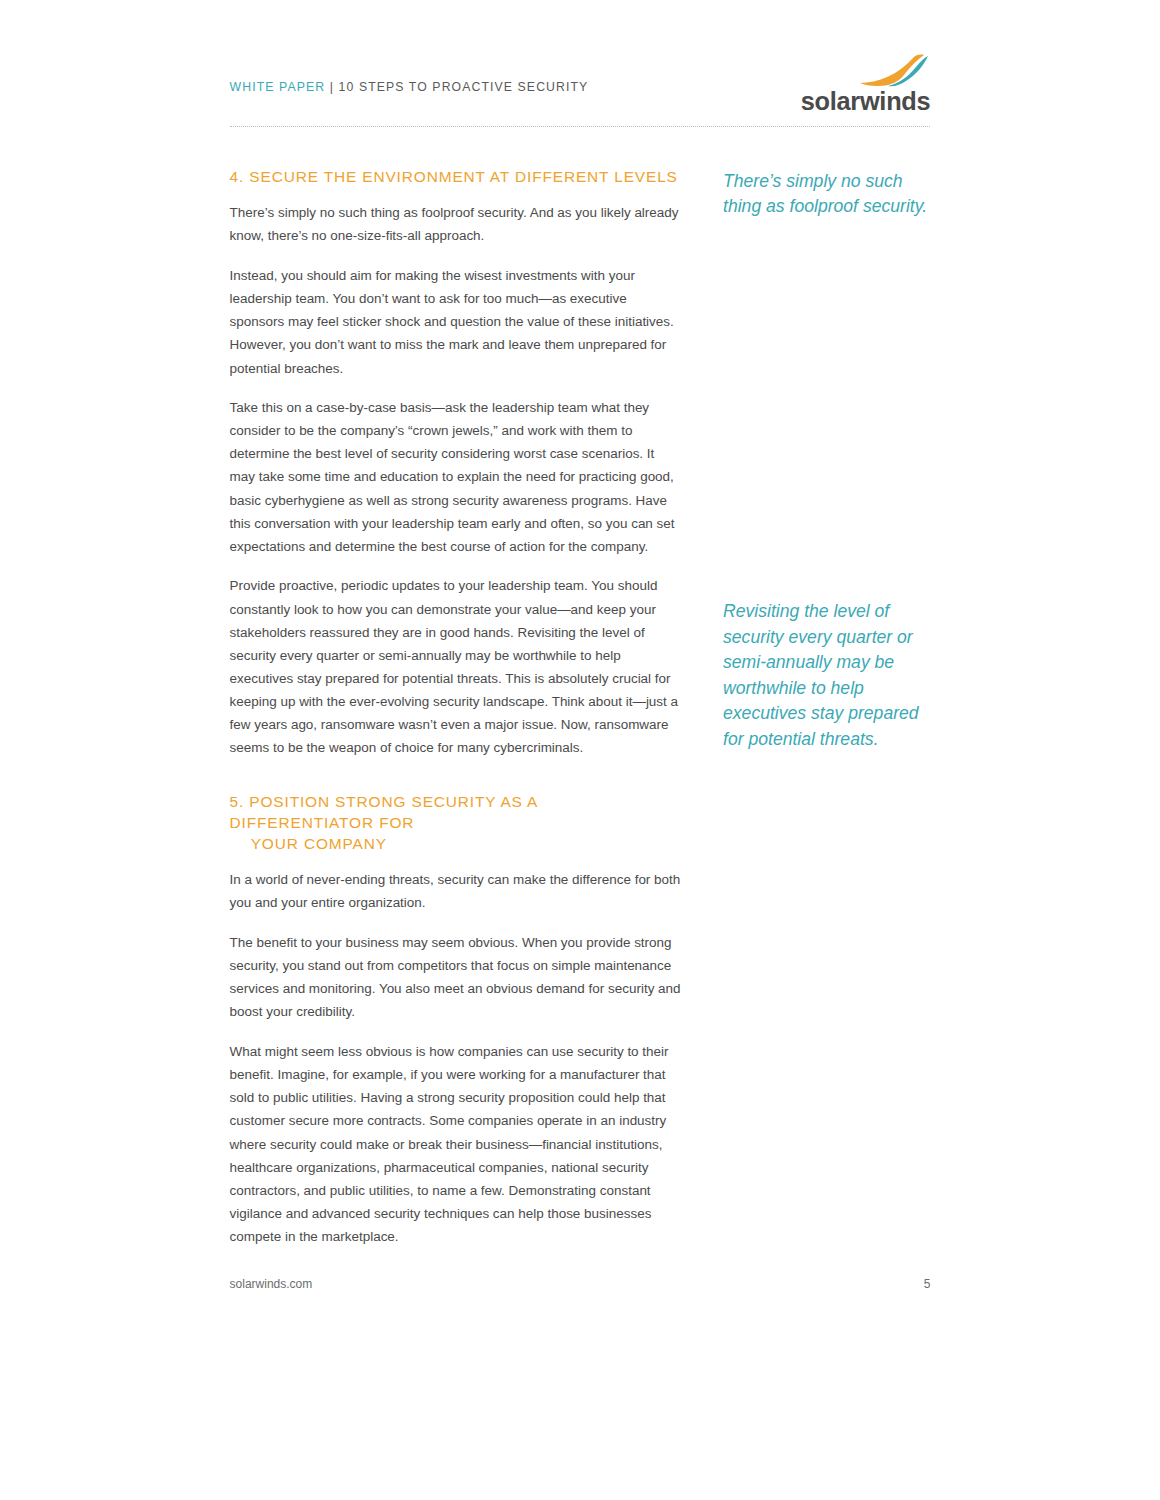WHITE PAPER | 10 STEPS TO PROACTIVE SECURITY
solarwinds
4. SECURE THE ENVIRONMENT AT DIFFERENT LEVELS
There’s simply no such thing as foolproof security. And as you likely already know, there’s no one-size-fits-all approach.
Instead, you should aim for making the wisest investments with your leadership team. You don’t want to ask for too much—as executive sponsors may feel sticker shock and question the value of these initiatives. However, you don’t want to miss the mark and leave them unprepared for potential breaches.
Take this on a case-by-case basis—ask the leadership team what they consider to be the company’s “crown jewels,” and work with them to determine the best level of security considering worst case scenarios. It may take some time and education to explain the need for practicing good, basic cyberhygiene as well as strong security awareness programs. Have this conversation with your leadership team early and often, so you can set expectations and determine the best course of action for the company.
Provide proactive, periodic updates to your leadership team. You should constantly look to how you can demonstrate your value—and keep your stakeholders reassured they are in good hands. Revisiting the level of security every quarter or semi-annually may be worthwhile to help executives stay prepared for potential threats. This is absolutely crucial for keeping up with the ever-evolving security landscape. Think about it—just a few years ago, ransomware wasn’t even a major issue. Now, ransomware seems to be the weapon of choice for many cybercriminals.
5. POSITION STRONG SECURITY AS A DIFFERENTIATOR FORYOUR COMPANY
In a world of never-ending threats, security can make the difference for both you and your entire organization.
The benefit to your business may seem obvious. When you provide strong security, you stand out from competitors that focus on simple maintenance services and monitoring. You also meet an obvious demand for security and boost your credibility.
What might seem less obvious is how companies can use security to their benefit. Imagine, for example, if you were working for a manufacturer that sold to public utilities. Having a strong security proposition could help that customer secure more contracts. Some companies operate in an industry where security could make or break their business—financial institutions, healthcare organizations, pharmaceutical companies, national security contractors, and public utilities, to name a few. Demonstrating constant vigilance and advanced security techniques can help those businesses compete in the marketplace.
There’s simply no such thing as foolproof security.
Revisiting the level of security every quarter or semi-annually may be worthwhile to help executives stay prepared for potential threats.
solarwinds.com 5